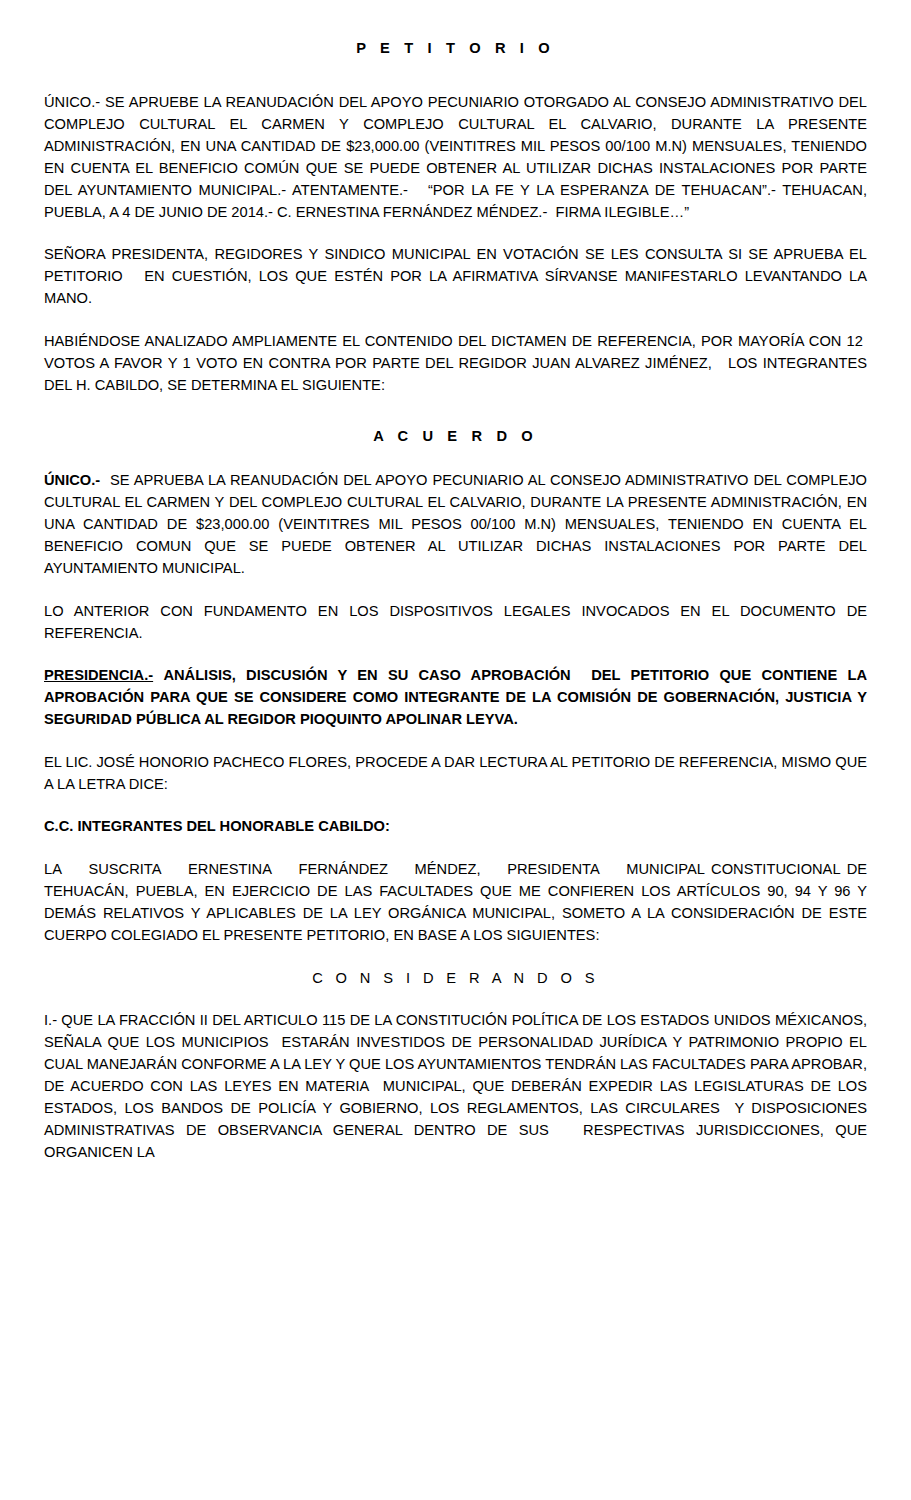P E T I T O R I O
ÚNICO.- SE APRUEBE LA REANUDACIÓN DEL APOYO PECUNIARIO OTORGADO AL CONSEJO ADMINISTRATIVO DEL COMPLEJO CULTURAL EL CARMEN Y COMPLEJO CULTURAL EL CALVARIO, DURANTE LA PRESENTE ADMINISTRACIÓN, EN UNA CANTIDAD DE $23,000.00 (VEINTITRES MIL PESOS 00/100 M.N) MENSUALES, TENIENDO EN CUENTA EL BENEFICIO COMÚN QUE SE PUEDE OBTENER AL UTILIZAR DICHAS INSTALACIONES POR PARTE DEL AYUNTAMIENTO MUNICIPAL.- ATENTAMENTE.- “POR LA FE Y LA ESPERANZA DE TEHUACAN”.- TEHUACAN, PUEBLA, A 4 DE JUNIO DE 2014.- C. ERNESTINA FERNÁNDEZ MÉNDEZ.- FIRMA ILEGIBLE…”
SEÑORA PRESIDENTA, REGIDORES Y SINDICO MUNICIPAL EN VOTACIÓN SE LES CONSULTA SI SE APRUEBA EL PETITORIO EN CUESTIÓN, LOS QUE ESTÉN POR LA AFIRMATIVA SÍRVANSE MANIFESTARLO LEVANTANDO LA MANO.
HABIÉNDOSE ANALIZADO AMPLIAMENTE EL CONTENIDO DEL DICTAMEN DE REFERENCIA, POR MAYORÍA CON 12 VOTOS A FAVOR Y 1 VOTO EN CONTRA POR PARTE DEL REGIDOR JUAN ALVAREZ JIMÉNEZ, LOS INTEGRANTES DEL H. CABILDO, SE DETERMINA EL SIGUIENTE:
A C U E R D O
ÚNICO.- SE APRUEBA LA REANUDACIÓN DEL APOYO PECUNIARIO AL CONSEJO ADMINISTRATIVO DEL COMPLEJO CULTURAL EL CARMEN Y DEL COMPLEJO CULTURAL EL CALVARIO, DURANTE LA PRESENTE ADMINISTRACIÓN, EN UNA CANTIDAD DE $23,000.00 (VEINTITRES MIL PESOS 00/100 M.N) MENSUALES, TENIENDO EN CUENTA EL BENEFICIO COMUN QUE SE PUEDE OBTENER AL UTILIZAR DICHAS INSTALACIONES POR PARTE DEL AYUNTAMIENTO MUNICIPAL.
LO ANTERIOR CON FUNDAMENTO EN LOS DISPOSITIVOS LEGALES INVOCADOS EN EL DOCUMENTO DE REFERENCIA.
PRESIDENCIA.- ANÁLISIS, DISCUSIÓN Y EN SU CASO APROBACIÓN DEL PETITORIO QUE CONTIENE LA APROBACIÓN PARA QUE SE CONSIDERE COMO INTEGRANTE DE LA COMISIÓN DE GOBERNACIÓN, JUSTICIA Y SEGURIDAD PÚBLICA AL REGIDOR PIOQUINTO APOLINAR LEYVA.
EL LIC. JOSÉ HONORIO PACHECO FLORES, PROCEDE A DAR LECTURA AL PETITORIO DE REFERENCIA, MISMO QUE A LA LETRA DICE:
C.C. INTEGRANTES DEL HONORABLE CABILDO:
LA SUSCRITA ERNESTINA FERNÁNDEZ MÉNDEZ, PRESIDENTA MUNICIPAL CONSTITUCIONAL DE TEHUACÁN, PUEBLA, EN EJERCICIO DE LAS FACULTADES QUE ME CONFIEREN LOS ARTÍCULOS 90, 94 Y 96 Y DEMÁS RELATIVOS Y APLICABLES DE LA LEY ORGÁNICA MUNICIPAL, SOMETO A LA CONSIDERACIÓN DE ESTE CUERPO COLEGIADO EL PRESENTE PETITORIO, EN BASE A LOS SIGUIENTES:
C O N S I D E R A N D O S
I.- QUE LA FRACCIÓN II DEL ARTICULO 115 DE LA CONSTITUCIÓN POLÍTICA DE LOS ESTADOS UNIDOS MÉXICANOS, SEÑALA QUE LOS MUNICIPIOS ESTARÁN INVESTIDOS DE PERSONALIDAD JURÍDICA Y PATRIMONIO PROPIO EL CUAL MANEJARÁN CONFORME A LA LEY Y QUE LOS AYUNTAMIENTOS TENDRÁN LAS FACULTADES PARA APROBAR, DE ACUERDO CON LAS LEYES EN MATERIA MUNICIPAL, QUE DEBERÁN EXPEDIR LAS LEGISLATURAS DE LOS ESTADOS, LOS BANDOS DE POLICÍA Y GOBIERNO, LOS REGLAMENTOS, LAS CIRCULARES Y DISPOSICIONES ADMINISTRATIVAS DE OBSERVANCIA GENERAL DENTRO DE SUS RESPECTIVAS JURISDICCIONES, QUE ORGANICEN LA